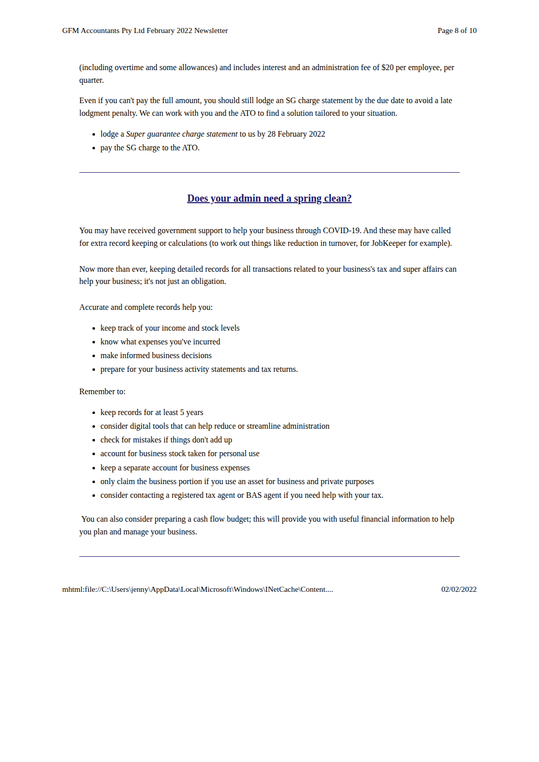GFM Accountants Pty Ltd February 2022 Newsletter Page 8 of 10
(including overtime and some allowances) and includes interest and an administration fee of $20 per employee, per quarter.
Even if you can't pay the full amount, you should still lodge an SG charge statement by the due date to avoid a late lodgment penalty. We can work with you and the ATO to find a solution tailored to your situation.
lodge a Super guarantee charge statement to us by 28 February 2022
pay the SG charge to the ATO.
Does your admin need a spring clean?
You may have received government support to help your business through COVID-19. And these may have called for extra record keeping or calculations (to work out things like reduction in turnover, for JobKeeper for example).
Now more than ever, keeping detailed records for all transactions related to your business's tax and super affairs can help your business; it's not just an obligation.
Accurate and complete records help you:
keep track of your income and stock levels
know what expenses you've incurred
make informed business decisions
prepare for your business activity statements and tax returns.
Remember to:
keep records for at least 5 years
consider digital tools that can help reduce or streamline administration
check for mistakes if things don't add up
account for business stock taken for personal use
keep a separate account for business expenses
only claim the business portion if you use an asset for business and private purposes
consider contacting a registered tax agent or BAS agent if you need help with your tax.
You can also consider preparing a cash flow budget; this will provide you with useful financial information to help you plan and manage your business.
mhtml:file://C:\Users\jenny\AppData\Local\Microsoft\Windows\INetCache\Content.... 02/02/2022